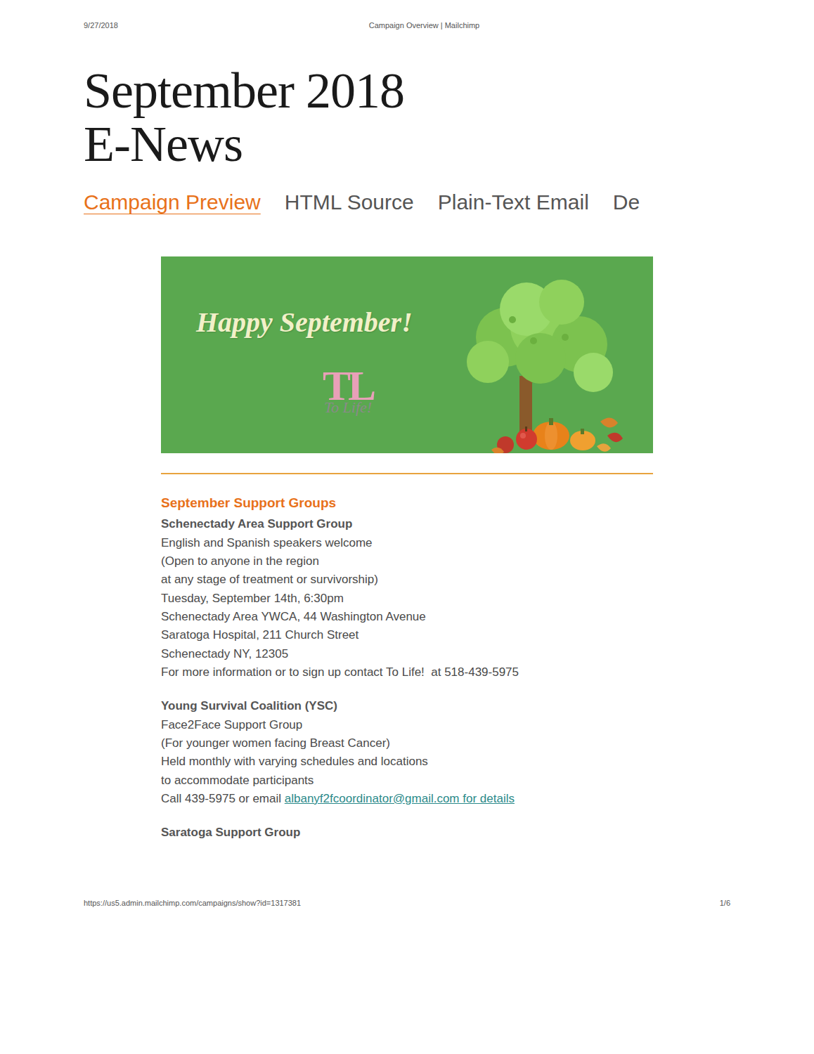9/27/2018 Campaign Overview | Mailchimp
September 2018
E-News
Campaign Preview HTML Source Plain-Text Email De
Happy September!
TL
To Life!
September Support Groups
Schenectady Area Support Group
English and Spanish speakers welcome
(Open to anyone in the region
at any stage of treatment or survivorship)
Tuesday, September 14th, 6:30pm
Schenectady Area YWCA, 44 Washington Avenue
Saratoga Hospital, 211 Church Street
Schenectady NY, 12305
For more information or to sign up contact To Life! at 518-439-5975
Young Survival Coalition (YSC)
Face2Face Support Group
(For younger women facing Breast Cancer)
Held monthly with varying schedules and locations
to accommodate participants
Call 439-5975 or email albanyf2fcoordinator@gmail.com for details
Saratoga Support Group
https://us5.admin.mailchimp.com/campaigns/show?id=1317381 1/6